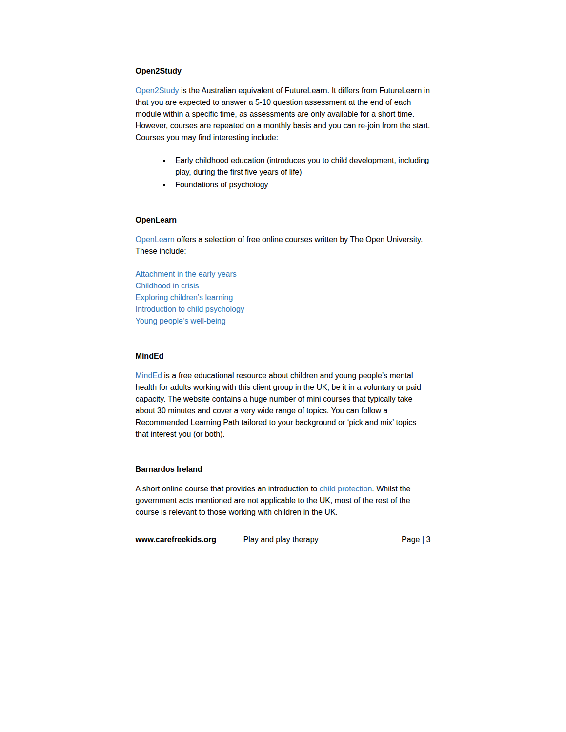Open2Study
Open2Study is the Australian equivalent of FutureLearn. It differs from FutureLearn in that you are expected to answer a 5-10 question assessment at the end of each module within a specific time, as assessments are only available for a short time. However, courses are repeated on a monthly basis and you can re-join from the start. Courses you may find interesting include:
Early childhood education (introduces you to child development, including play, during the first five years of life)
Foundations of psychology
OpenLearn
OpenLearn offers a selection of free online courses written by The Open University. These include:
Attachment in the early years Childhood in crisis Exploring children’s learning Introduction to child psychology Young people’s well-being
MindEd
MindEd is a free educational resource about children and young people’s mental health for adults working with this client group in the UK, be it in a voluntary or paid capacity. The website contains a huge number of mini courses that typically take about 30 minutes and cover a very wide range of topics. You can follow a Recommended Learning Path tailored to your background or ‘pick and mix’ topics that interest you (or both).
Barnardos Ireland
A short online course that provides an introduction to child protection. Whilst the government acts mentioned are not applicable to the UK, most of the rest of the course is relevant to those working with children in the UK.
www.carefreekids.org Play and play therapy Page | 3